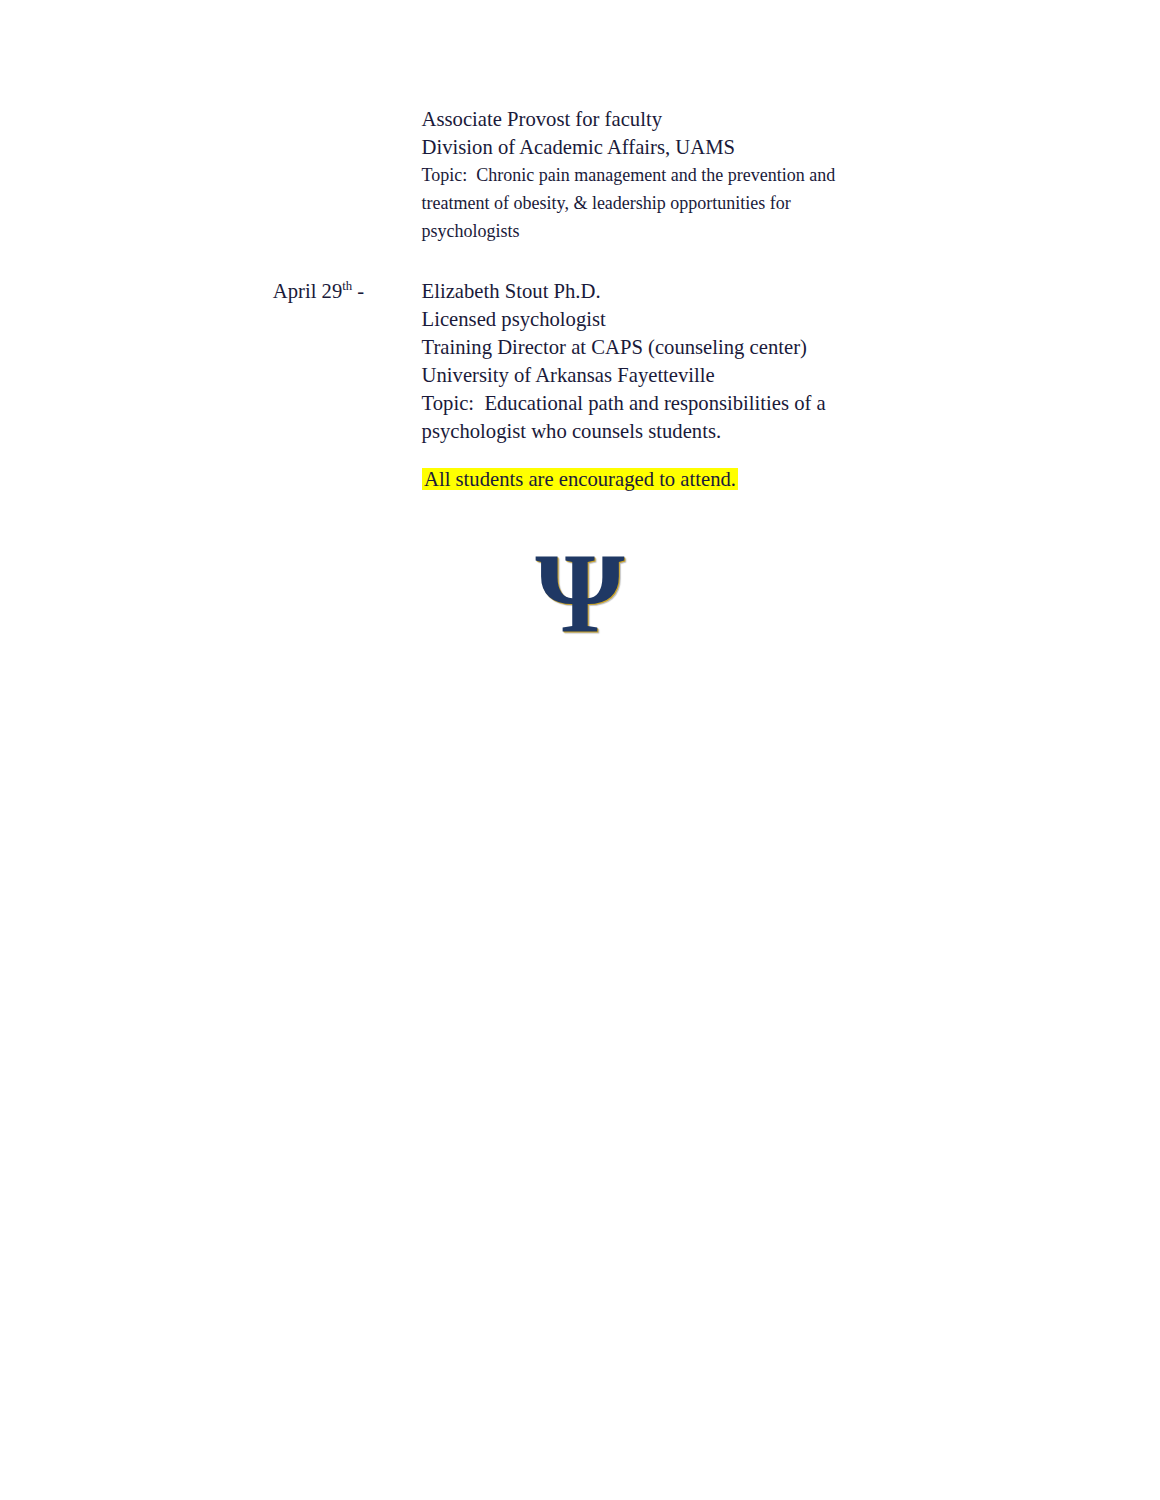Associate Provost for faculty
Division of Academic Affairs, UAMS
Topic: Chronic pain management and the prevention and treatment of obesity, & leadership opportunities for psychologists
April 29th -
Elizabeth Stout Ph.D.
Licensed psychologist
Training Director at CAPS (counseling center)
University of Arkansas Fayetteville
Topic: Educational path and responsibilities of a psychologist who counsels students.
All students are encouraged to attend.
Ψ